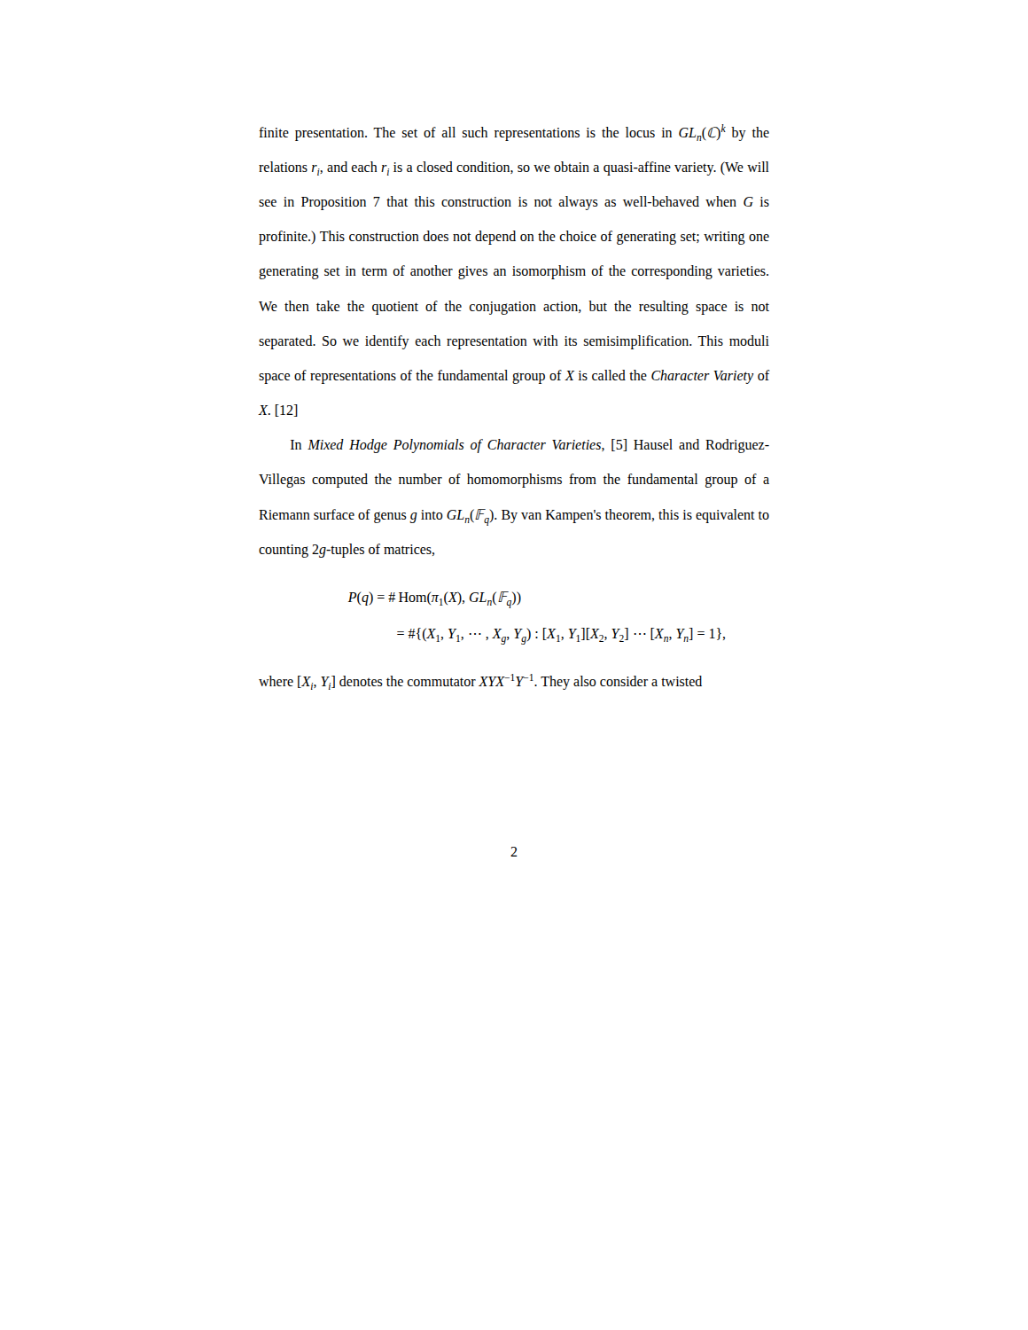finite presentation. The set of all such representations is the locus in GLn(ℂ)k by the relations ri, and each ri is a closed condition, so we obtain a quasi-affine variety. (We will see in Proposition 7 that this construction is not always as well-behaved when G is profinite.) This construction does not depend on the choice of generating set; writing one generating set in term of another gives an isomorphism of the corresponding varieties. We then take the quotient of the conjugation action, but the resulting space is not separated. So we identify each representation with its semisimplification. This moduli space of representations of the fundamental group of X is called the Character Variety of X. [12]
In Mixed Hodge Polynomials of Character Varieties, [5] Hausel and Rodriguez-Villegas computed the number of homomorphisms from the fundamental group of a Riemann surface of genus g into GLn(𝔽q). By van Kampen's theorem, this is equivalent to counting 2g-tuples of matrices,
P(q) = # Hom(π1(X), GLn(𝔽q)) = #{(X1, Y1, ⋯ , Xg, Yg) : [X1, Y1][X2, Y2] ⋯ [Xn, Yn] = 1},
where [Xi, Yi] denotes the commutator XYX−1Y−1. They also consider a twisted
2